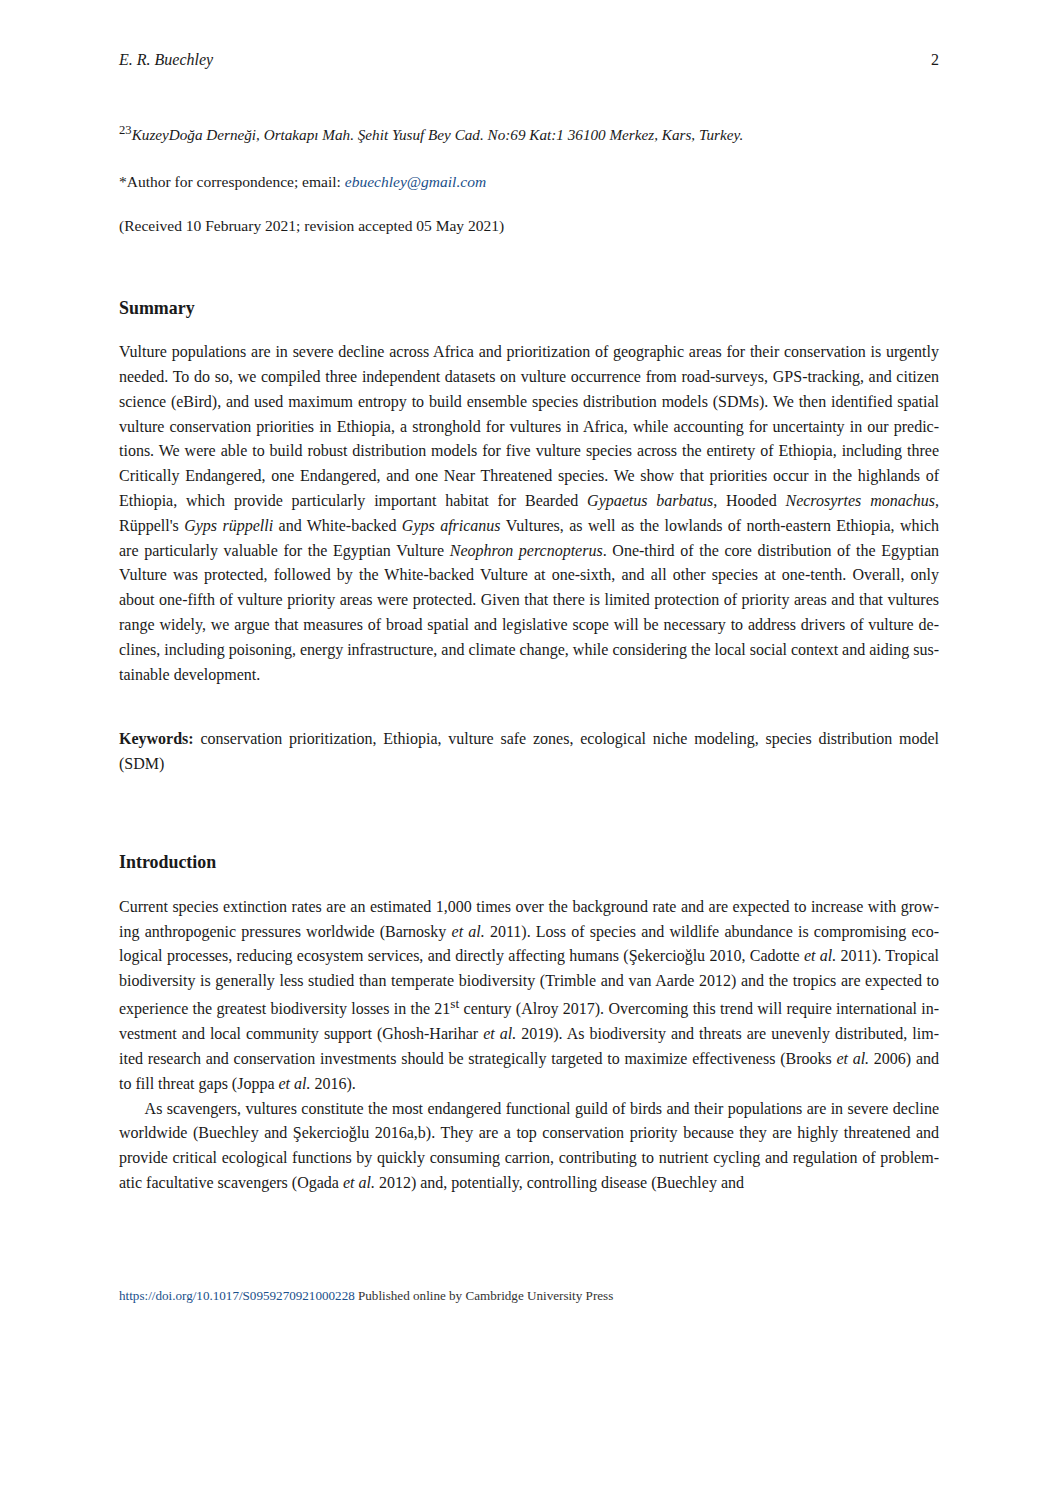E. R. Buechley 2
23KuzeyDoğa Derneği, Ortakapı Mah. Şehit Yusuf Bey Cad. No:69 Kat:1 36100 Merkez, Kars, Turkey.
*Author for correspondence; email: ebuechley@gmail.com
(Received 10 February 2021; revision accepted 05 May 2021)
Summary
Vulture populations are in severe decline across Africa and prioritization of geographic areas for their conservation is urgently needed. To do so, we compiled three independent datasets on vulture occurrence from road-surveys, GPS-tracking, and citizen science (eBird), and used maximum entropy to build ensemble species distribution models (SDMs). We then identified spatial vulture conservation priorities in Ethiopia, a stronghold for vultures in Africa, while accounting for uncertainty in our predictions. We were able to build robust distribution models for five vulture species across the entirety of Ethiopia, including three Critically Endangered, one Endangered, and one Near Threatened species. We show that priorities occur in the highlands of Ethiopia, which provide particularly important habitat for Bearded Gypaetus barbatus, Hooded Necrosyrtes monachus, Rüppell's Gyps rüppelli and White-backed Gyps africanus Vultures, as well as the lowlands of north-eastern Ethiopia, which are particularly valuable for the Egyptian Vulture Neophron percnopterus. One-third of the core distribution of the Egyptian Vulture was protected, followed by the White-backed Vulture at one-sixth, and all other species at one-tenth. Overall, only about one-fifth of vulture priority areas were protected. Given that there is limited protection of priority areas and that vultures range widely, we argue that measures of broad spatial and legislative scope will be necessary to address drivers of vulture declines, including poisoning, energy infrastructure, and climate change, while considering the local social context and aiding sustainable development.
Keywords: conservation prioritization, Ethiopia, vulture safe zones, ecological niche modeling, species distribution model (SDM)
Introduction
Current species extinction rates are an estimated 1,000 times over the background rate and are expected to increase with growing anthropogenic pressures worldwide (Barnosky et al. 2011). Loss of species and wildlife abundance is compromising ecological processes, reducing ecosystem services, and directly affecting humans (Şekercioğlu 2010, Cadotte et al. 2011). Tropical biodiversity is generally less studied than temperate biodiversity (Trimble and van Aarde 2012) and the tropics are expected to experience the greatest biodiversity losses in the 21st century (Alroy 2017). Overcoming this trend will require international investment and local community support (Ghosh-Harihar et al. 2019). As biodiversity and threats are unevenly distributed, limited research and conservation investments should be strategically targeted to maximize effectiveness (Brooks et al. 2006) and to fill threat gaps (Joppa et al. 2016).
As scavengers, vultures constitute the most endangered functional guild of birds and their populations are in severe decline worldwide (Buechley and Şekercioğlu 2016a,b). They are a top conservation priority because they are highly threatened and provide critical ecological functions by quickly consuming carrion, contributing to nutrient cycling and regulation of problematic facultative scavengers (Ogada et al. 2012) and, potentially, controlling disease (Buechley and
https://doi.org/10.1017/S0959270921000228 Published online by Cambridge University Press